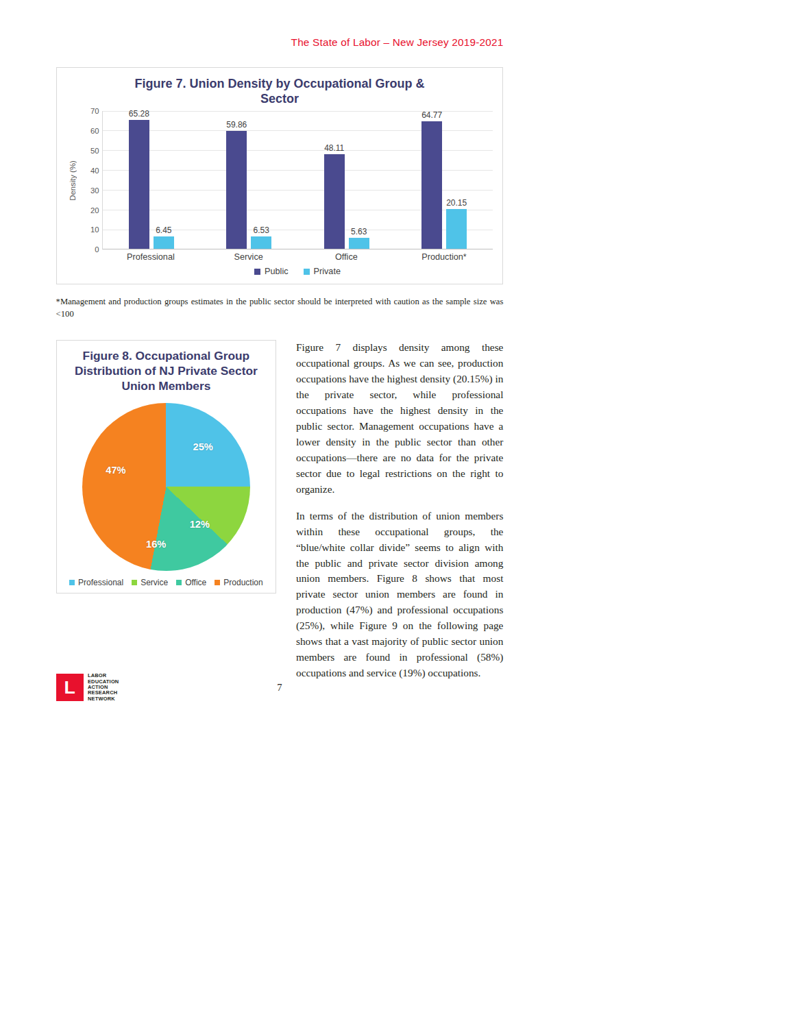The State of Labor – New Jersey 2019-2021
Figure 7. Union Density by Occupational Group &
Sector
Density (%)
70 60 50 40 30 20 10 0
65.28
6.45
59.86
6.53
48.11
5.63
64.77
20.15
Professional
Service
Office
Production*
Public Private
*Management and production groups estimates in the public sector should be interpreted with caution as the sample size was <100
Figure 8. Occupational Group
Distribution of NJ Private Sector
Union Members
25% 12% 16% 47%
Professional Service Office Production
Figure 7 displays density among these occupational groups. As we can see, production occupations have the highest density (20.15%) in the private sector, while professional occupations have the highest density in the public sector. Management occupations have a lower density in the public sector than other occupations—there are no data for the private sector due to legal restrictions on the right to organize.
In terms of the distribution of union members within these occupational groups, the “blue/white collar divide” seems to align with the public and private sector division among union members. Figure 8 shows that most private sector union members are found in production (47%) and professional occupations (25%), while Figure 9 on the following page shows that a vast majority of public sector union members are found in professional (58%) occupations and service (19%) occupations.
Labor
Education
Action
Research
Network
7